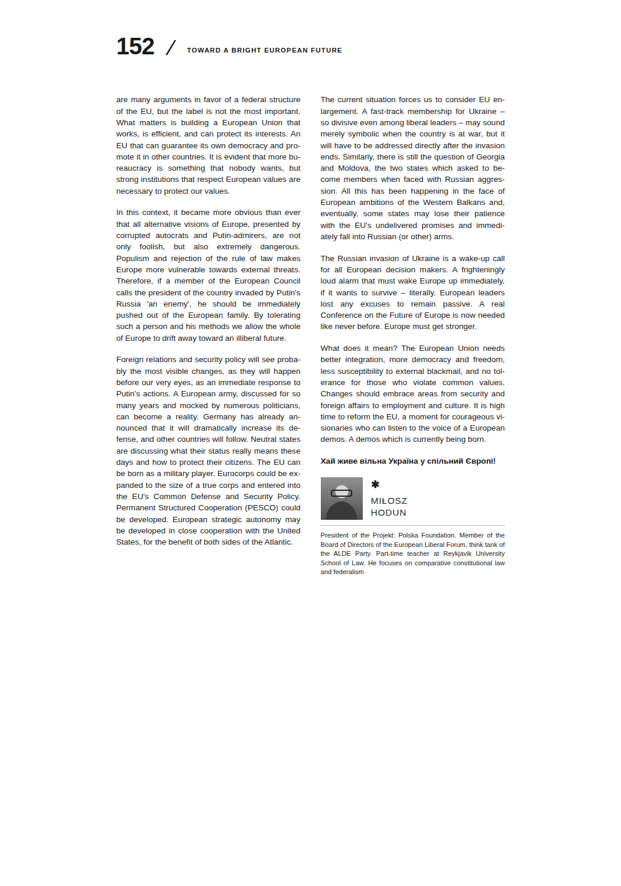152
/
Toward a bright European future
are many arguments in favor of a federal structure of the EU, but the label is not the most important. What matters is building a European Union that works, is efficient, and can protect its interests. An EU that can guarantee its own democracy and promote it in other countries. It is evident that more bureaucracy is something that nobody wants, but strong institutions that respect European values are necessary to protect our values.
In this context, it became more obvious than ever that all alternative visions of Europe, presented by corrupted autocrats and Putin-admirers, are not only foolish, but also extremely dangerous. Populism and rejection of the rule of law makes Europe more vulnerable towards external threats. Therefore, if a member of the European Council calls the president of the country invaded by Putin's Russia 'an enemy', he should be immediately pushed out of the European family. By tolerating such a person and his methods we allow the whole of Europe to drift away toward an illiberal future.
Foreign relations and security policy will see probably the most visible changes, as they will happen before our very eyes, as an immediate response to Putin's actions. A European army, discussed for so many years and mocked by numerous politicians, can become a reality. Germany has already announced that it will dramatically increase its defense, and other countries will follow. Neutral states are discussing what their status really means these days and how to protect their citizens. The EU can be born as a military player. Eurocorps could be expanded to the size of a true corps and entered into the EU's Common Defense and Security Policy. Permanent Structured Cooperation (PESCO) could be developed. European strategic autonomy may be developed in close cooperation with the United States, for the benefit of both sides of the Atlantic.
The current situation forces us to consider EU enlargement. A fast-track membership for Ukraine – so divisive even among liberal leaders – may sound merely symbolic when the country is at war, but it will have to be addressed directly after the invasion ends. Similarly, there is still the question of Georgia and Moldova, the two states which asked to become members when faced with Russian aggression. All this has been happening in the face of European ambitions of the Western Balkans and, eventually, some states may lose their patience with the EU's undelivered promises and immediately fall into Russian (or other) arms.
The Russian invasion of Ukraine is a wake-up call for all European decision makers. A frighteningly loud alarm that must wake Europe up immediately, if it wants to survive – literally. European leaders lost any excuses to remain passive. A real Conference on the Future of Europe is now needed like never before. Europe must get stronger.
What does it mean? The European Union needs better integration, more democracy and freedom, less susceptibility to external blackmail, and no tolerance for those who violate common values. Changes should embrace areas from security and foreign affairs to employment and culture. It is high time to reform the EU, a moment for courageous visionaries who can listen to the voice of a European demos. A demos which is currently being born.
Хай живе вільна Україна у спільний Європі!
✱
Miłosz
Hodun
President of the Projekt: Polska Foundation. Member of the Board of Directors of the European Liberal Forum, think tank of the ALDE Party. Part-time teacher at Reykjavik University School of Law. He focuses on comparative constitutional law and federalism